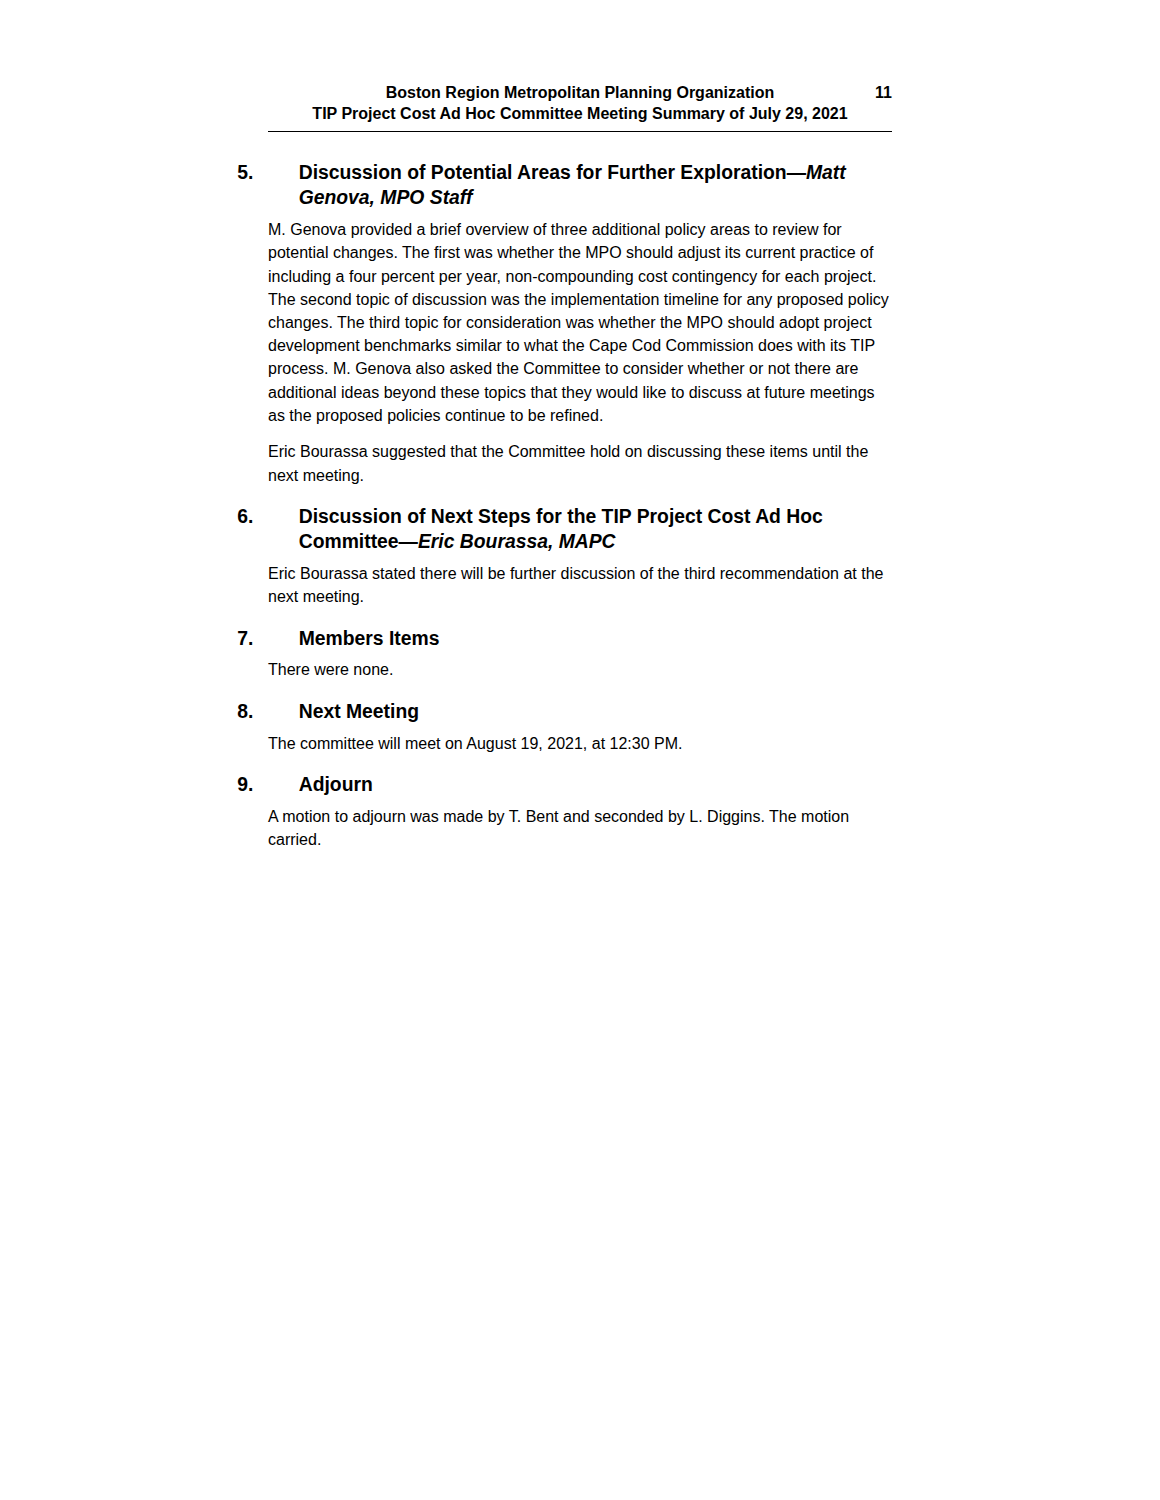11 Boston Region Metropolitan Planning Organization TIP Project Cost Ad Hoc Committee Meeting Summary of July 29, 2021
5. Discussion of Potential Areas for Further Exploration—Matt Genova, MPO Staff
M. Genova provided a brief overview of three additional policy areas to review for potential changes. The first was whether the MPO should adjust its current practice of including a four percent per year, non-compounding cost contingency for each project. The second topic of discussion was the implementation timeline for any proposed policy changes. The third topic for consideration was whether the MPO should adopt project development benchmarks similar to what the Cape Cod Commission does with its TIP process. M. Genova also asked the Committee to consider whether or not there are additional ideas beyond these topics that they would like to discuss at future meetings as the proposed policies continue to be refined.
Eric Bourassa suggested that the Committee hold on discussing these items until the next meeting.
6. Discussion of Next Steps for the TIP Project Cost Ad Hoc Committee—Eric Bourassa, MAPC
Eric Bourassa stated there will be further discussion of the third recommendation at the next meeting.
7. Members Items
There were none.
8. Next Meeting
The committee will meet on August 19, 2021, at 12:30 PM.
9. Adjourn
A motion to adjourn was made by T. Bent and seconded by L. Diggins. The motion carried.